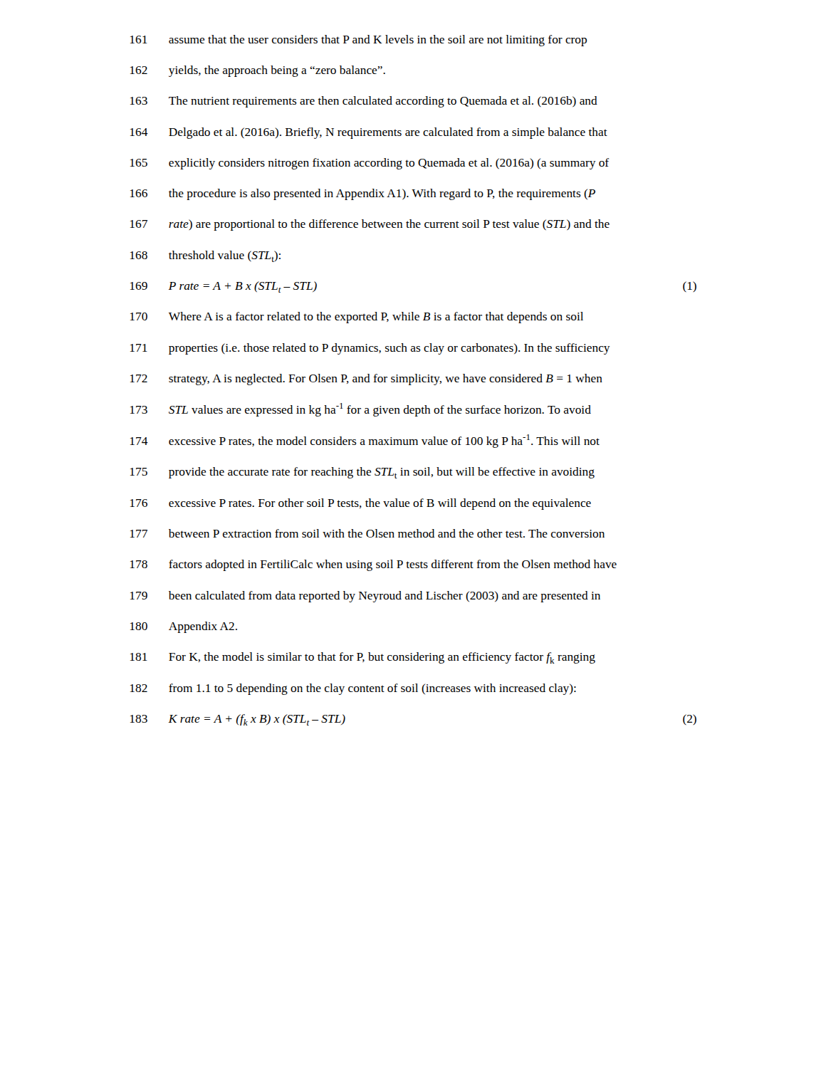161
assume that the user considers that P and K levels in the soil are not limiting for crop
162
yields, the approach being a “zero balance”.
163
The nutrient requirements are then calculated according to Quemada et al. (2016b) and
164
Delgado et al. (2016a). Briefly, N requirements are calculated from a simple balance that
165
explicitly considers nitrogen fixation according to Quemada et al. (2016a) (a summary of
166
the procedure is also presented in Appendix A1). With regard to P, the requirements (P
167
rate) are proportional to the difference between the current soil P test value (STL) and the
168
threshold value (STLt):
169
P rate = A + B x (STLt – STL) (1)
170
Where A is a factor related to the exported P, while B is a factor that depends on soil
171
properties (i.e. those related to P dynamics, such as clay or carbonates). In the sufficiency
172
strategy, A is neglected. For Olsen P, and for simplicity, we have considered B = 1 when
173
STL values are expressed in kg ha-1 for a given depth of the surface horizon. To avoid
174
excessive P rates, the model considers a maximum value of 100 kg P ha-1. This will not
175
provide the accurate rate for reaching the STLt in soil, but will be effective in avoiding
176
excessive P rates. For other soil P tests, the value of B will depend on the equivalence
177
between P extraction from soil with the Olsen method and the other test. The conversion
178
factors adopted in FertiliCalc when using soil P tests different from the Olsen method have
179
been calculated from data reported by Neyroud and Lischer (2003) and are presented in
180
Appendix A2.
181
For K, the model is similar to that for P, but considering an efficiency factor fk ranging
182
from 1.1 to 5 depending on the clay content of soil (increases with increased clay):
183
K rate = A + (fk x B) x (STLt – STL) (2)